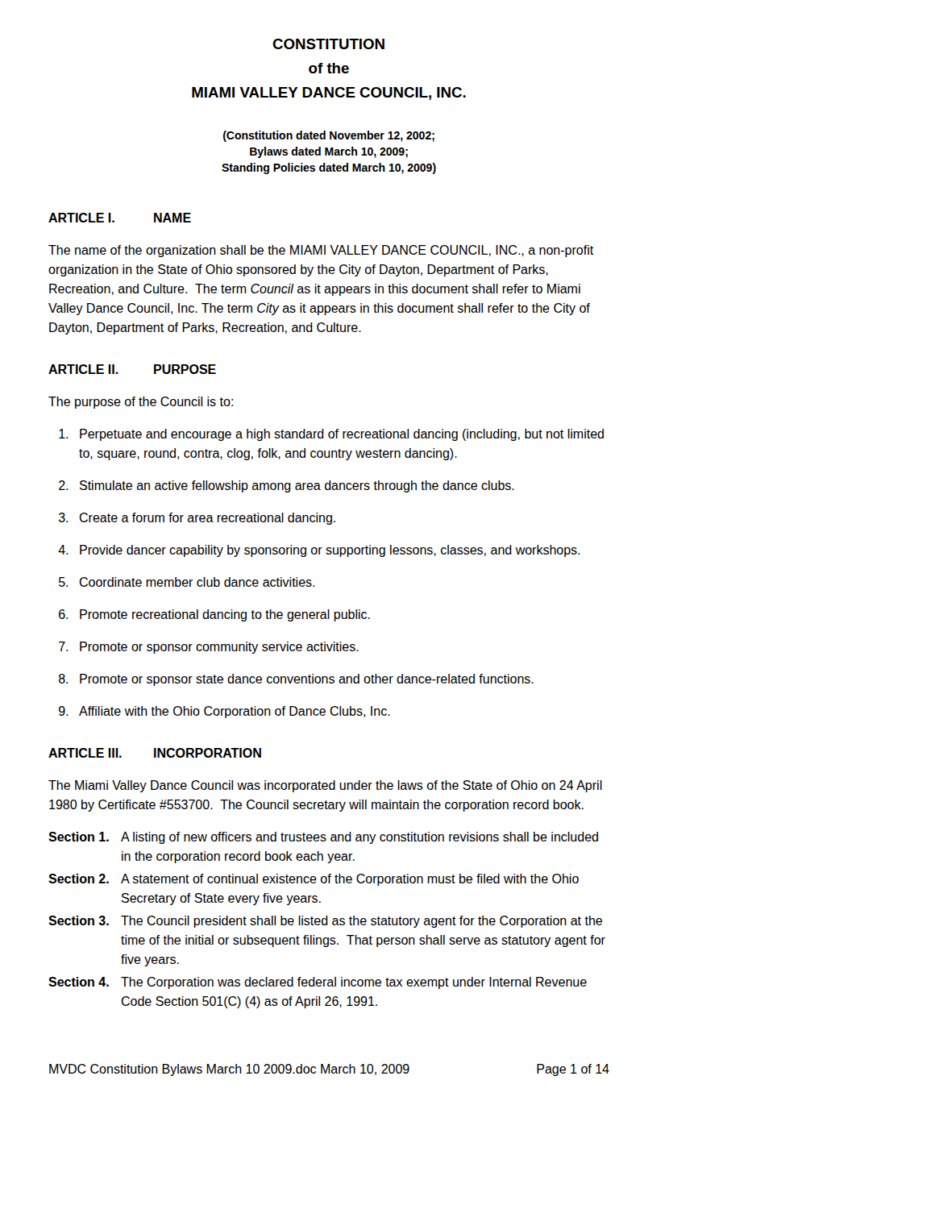CONSTITUTION
of the
MIAMI VALLEY DANCE COUNCIL, INC.
(Constitution dated November 12, 2002;
Bylaws dated March 10, 2009;
Standing Policies dated March 10, 2009)
ARTICLE I. NAME
The name of the organization shall be the MIAMI VALLEY DANCE COUNCIL, INC., a non-profit organization in the State of Ohio sponsored by the City of Dayton, Department of Parks, Recreation, and Culture. The term Council as it appears in this document shall refer to Miami Valley Dance Council, Inc. The term City as it appears in this document shall refer to the City of Dayton, Department of Parks, Recreation, and Culture.
ARTICLE II. PURPOSE
The purpose of the Council is to:
Perpetuate and encourage a high standard of recreational dancing (including, but not limited to, square, round, contra, clog, folk, and country western dancing).
Stimulate an active fellowship among area dancers through the dance clubs.
Create a forum for area recreational dancing.
Provide dancer capability by sponsoring or supporting lessons, classes, and workshops.
Coordinate member club dance activities.
Promote recreational dancing to the general public.
Promote or sponsor community service activities.
Promote or sponsor state dance conventions and other dance-related functions.
Affiliate with the Ohio Corporation of Dance Clubs, Inc.
ARTICLE III. INCORPORATION
The Miami Valley Dance Council was incorporated under the laws of the State of Ohio on 24 April 1980 by Certificate #553700. The Council secretary will maintain the corporation record book.
Section 1.
A listing of new officers and trustees and any constitution revisions shall be included in the corporation record book each year.
Section 2.
A statement of continual existence of the Corporation must be filed with the Ohio Secretary of State every five years.
Section 3.
The Council president shall be listed as the statutory agent for the Corporation at the time of the initial or subsequent filings. That person shall serve as statutory agent for five years.
Section 4.
The Corporation was declared federal income tax exempt under Internal Revenue Code Section 501(C) (4) as of April 26, 1991.
MVDC Constitution Bylaws March 10 2009.doc March 10, 2009 Page 1 of 14